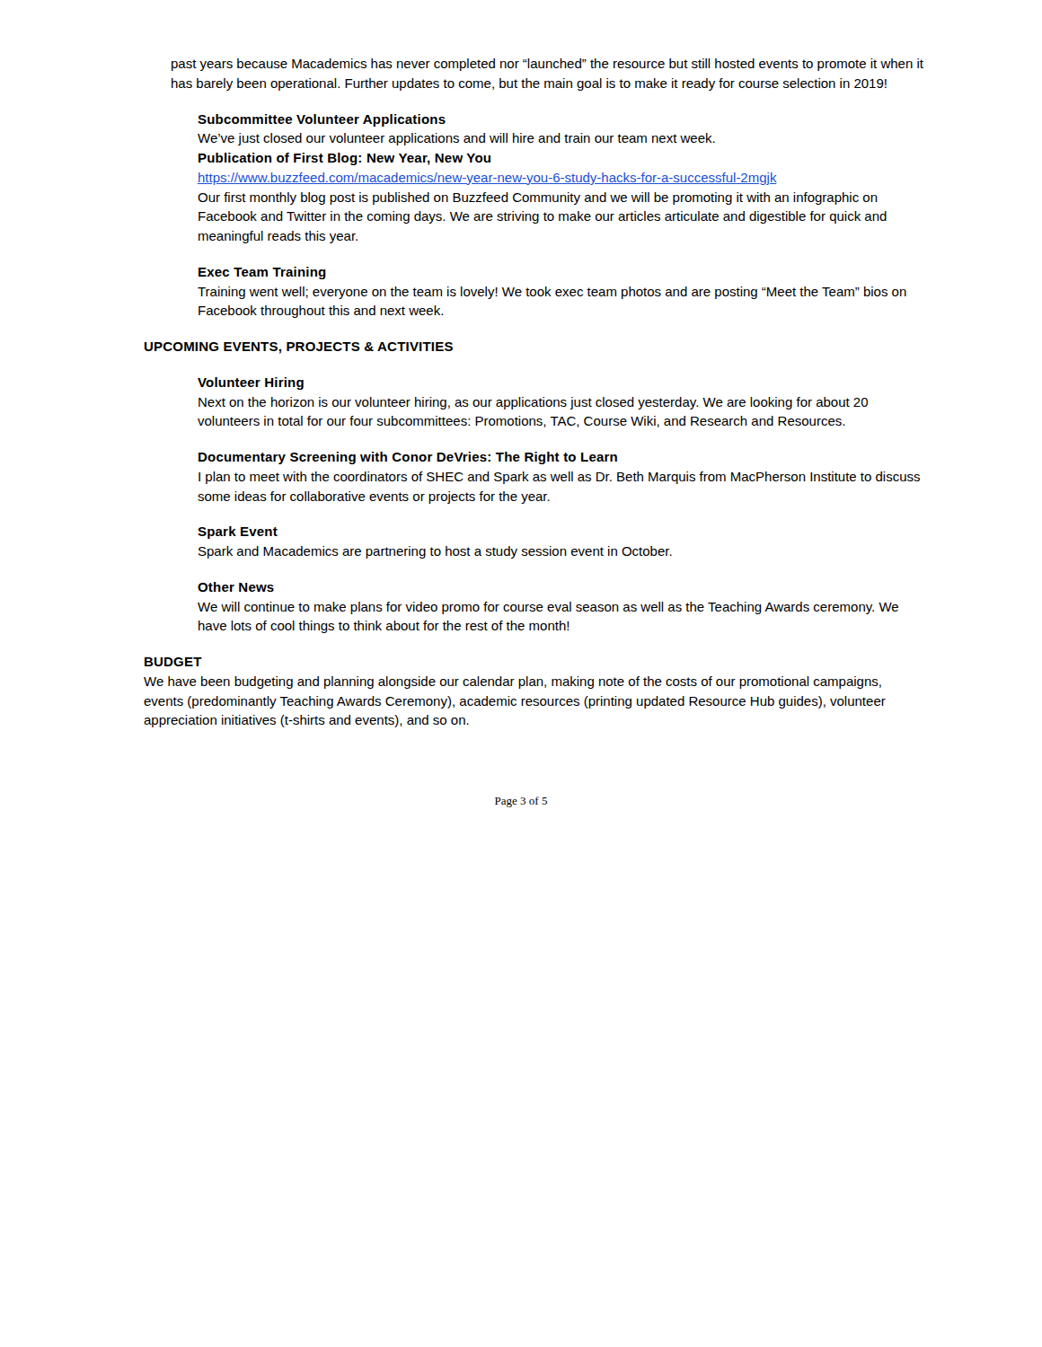past years because Macademics has never completed nor “launched” the resource but still hosted events to promote it when it has barely been operational. Further updates to come, but the main goal is to make it ready for course selection in 2019!
Subcommittee Volunteer Applications
We’ve just closed our volunteer applications and will hire and train our team next week.
Publication of First Blog: New Year, New You
https://www.buzzfeed.com/macademics/new-year-new-you-6-study-hacks-for-a-successful-2mgjk
Our first monthly blog post is published on Buzzfeed Community and we will be promoting it with an infographic on Facebook and Twitter in the coming days. We are striving to make our articles articulate and digestible for quick and meaningful reads this year.
Exec Team Training
Training went well; everyone on the team is lovely! We took exec team photos and are posting “Meet the Team” bios on Facebook throughout this and next week.
UPCOMING EVENTS, PROJECTS & ACTIVITIES
Volunteer Hiring
Next on the horizon is our volunteer hiring, as our applications just closed yesterday. We are looking for about 20 volunteers in total for our four subcommittees: Promotions, TAC, Course Wiki, and Research and Resources.
Documentary Screening with Conor DeVries: The Right to Learn
I plan to meet with the coordinators of SHEC and Spark as well as Dr. Beth Marquis from MacPherson Institute to discuss some ideas for collaborative events or projects for the year.
Spark Event
Spark and Macademics are partnering to host a study session event in October.
Other News
We will continue to make plans for video promo for course eval season as well as the Teaching Awards ceremony. We have lots of cool things to think about for the rest of the month!
BUDGET
We have been budgeting and planning alongside our calendar plan, making note of the costs of our promotional campaigns, events (predominantly Teaching Awards Ceremony), academic resources (printing updated Resource Hub guides), volunteer appreciation initiatives (t-shirts and events), and so on.
Page 3 of 5